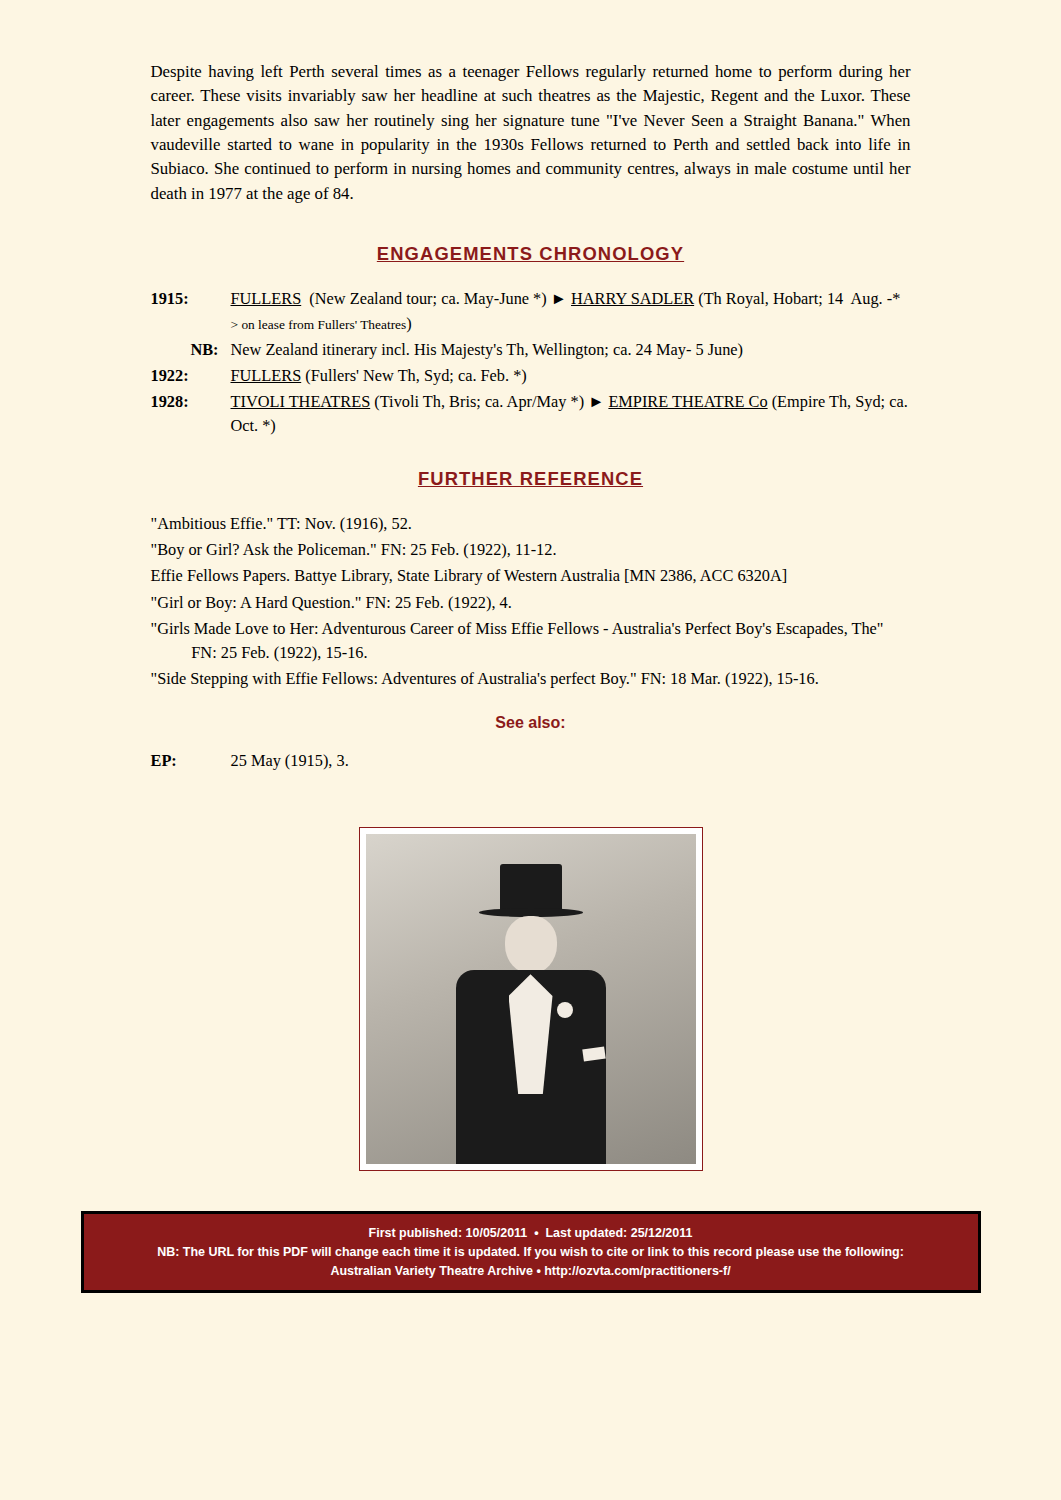Despite having left Perth several times as a teenager Fellows regularly returned home to perform during her career. These visits invariably saw her headline at such theatres as the Majestic, Regent and the Luxor. These later engagements also saw her routinely sing her signature tune "I've Never Seen a Straight Banana." When vaudeville started to wane in popularity in the 1930s Fellows returned to Perth and settled back into life in Subiaco. She continued to perform in nursing homes and community centres, always in male costume until her death in 1977 at the age of 84.
ENGAGEMENTS CHRONOLOGY
1915:
FULLERS (New Zealand tour; ca. May-June *) ► HARRY SADLER (Th Royal, Hobart; 14 Aug. -* > on lease from Fullers' Theatres)
NB:
New Zealand itinerary incl. His Majesty's Th, Wellington; ca. 24 May- 5 June)
1922:
FULLERS (Fullers' New Th, Syd; ca. Feb. *)
1928:
TIVOLI THEATRES (Tivoli Th, Bris; ca. Apr/May *) ► EMPIRE THEATRE Co (Empire Th, Syd; ca. Oct. *)
FURTHER REFERENCE
"Ambitious Effie." TT: Nov. (1916), 52.
"Boy or Girl? Ask the Policeman." FN: 25 Feb. (1922), 11-12.
Effie Fellows Papers. Battye Library, State Library of Western Australia [MN 2386, ACC 6320A]
"Girl or Boy: A Hard Question." FN: 25 Feb. (1922), 4.
"Girls Made Love to Her: Adventurous Career of Miss Effie Fellows - Australia's Perfect Boy's Escapades, The" FN: 25 Feb. (1922), 15-16.
"Side Stepping with Effie Fellows: Adventures of Australia's perfect Boy." FN: 18 Mar. (1922), 15-16.
See also:
EP:
25 May (1915), 3.
First published: 10/05/2011 • Last updated: 25/12/2011
NB: The URL for this PDF will change each time it is updated. If you wish to cite or link to this record please use the following:
Australian Variety Theatre Archive • http://ozvta.com/practitioners-f/